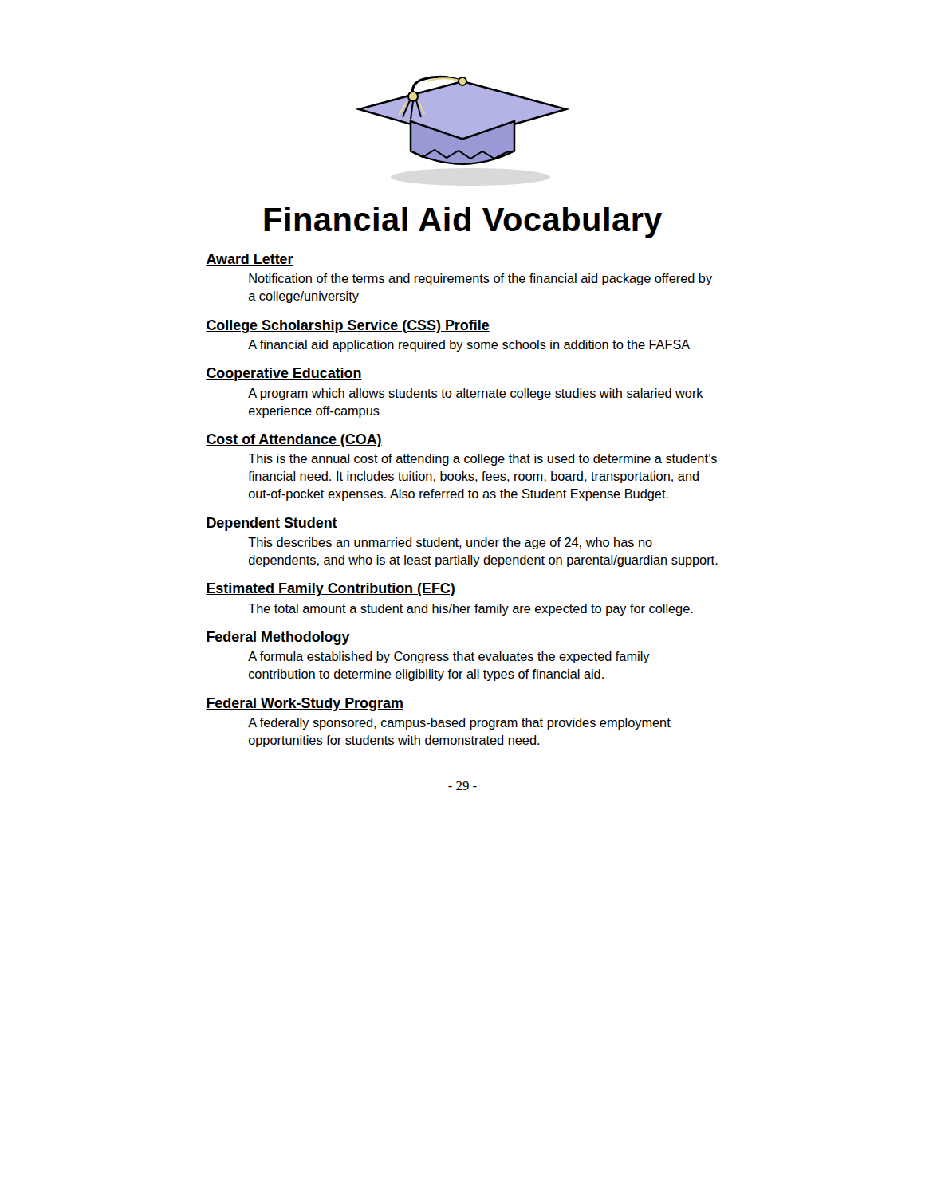Financial Aid Vocabulary
Award Letter
Notification of the terms and requirements of the financial aid package offered by a college/university
College Scholarship Service (CSS) Profile
A financial aid application required by some schools in addition to the FAFSA
Cooperative Education
A program which allows students to alternate college studies with salaried work experience off-campus
Cost of Attendance (COA)
This is the annual cost of attending a college that is used to determine a student’s financial need. It includes tuition, books, fees, room, board, transportation, and out-of-pocket expenses. Also referred to as the Student Expense Budget.
Dependent Student
This describes an unmarried student, under the age of 24, who has no dependents, and who is at least partially dependent on parental/guardian support.
Estimated Family Contribution (EFC)
The total amount a student and his/her family are expected to pay for college.
Federal Methodology
A formula established by Congress that evaluates the expected family contribution to determine eligibility for all types of financial aid.
Federal Work-Study Program
A federally sponsored, campus-based program that provides employment opportunities for students with demonstrated need.
- 29 -